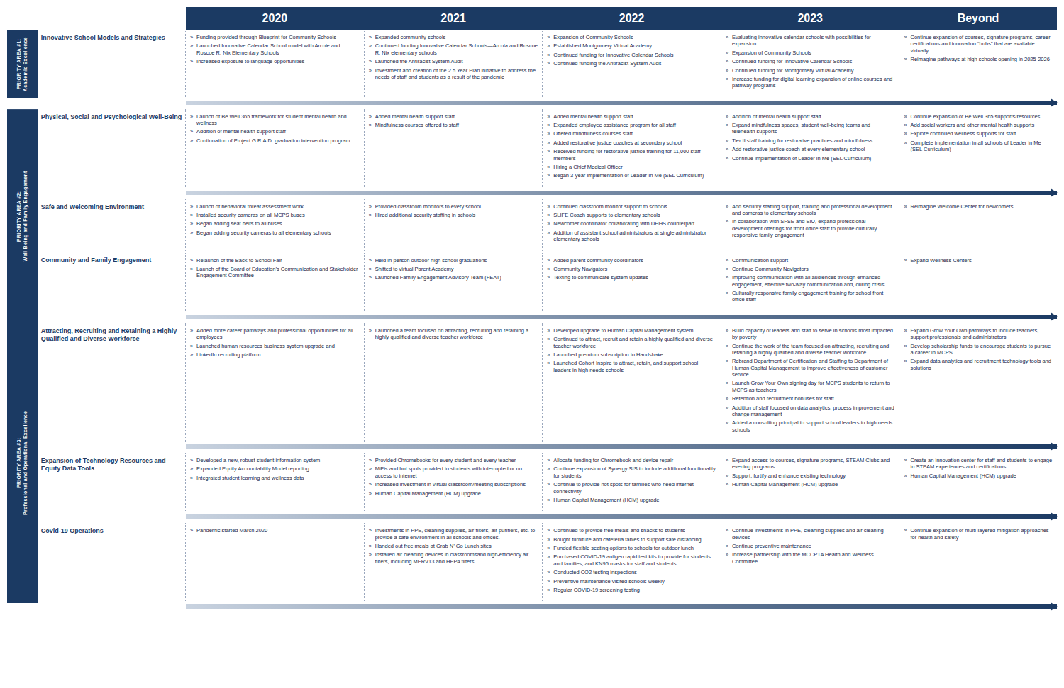| | | 2020 | 2021 | 2022 | 2023 | Beyond |
| --- | --- | --- | --- | --- | --- | --- |
| PRIORITY AREA #1: Academic Excellence | Innovative School Models and Strategies | Funding provided through Blueprint for Community Schools Launched Innovative Calendar School model with Arcole and Roscoe R. Nix Elementary Schools Increased exposure to language opportunities | Expanded community schools Continued funding Innovative Calendar Schools—Arcola and Roscoe R. Nix elementary schools Launched the Antiracist System Audit Investment and creation of the 2.5 Year Plan initiative to address the needs of staff and students as a result of the pandemic | Expansion of Community Schools Established Montgomery Virtual Academy Continued funding for Innovative Calendar Schools Continued funding the Antiracist System Audit | Evaluating innovative calendar schools with possibilities for expansion Expansion of Community Schools Continued funding for Innovative Calendar Schools Continued funding for Montgomery Virtual Academy Increase funding for digital learning expansion of online courses and pathway programs | Continue expansion of courses, signature programs, career certifications and innovation “hubs” that are available virtually Reimagine pathways at high schools opening in 2025-2026 |
| PRIORITY AREA #2: Well Being and Family Engagement | Physical, Social and Psychological Well-Being | Launch of Be Well 365 framework for student mental health and wellness Addition of mental health support staff Continuation of Project G.R.A.D. graduation intervention program | Added mental health support staff Mindfulness courses offered to staff | Added mental health support staff Expanded employee assistance program for all staff Offered mindfulness courses staff Added restorative justice coaches at secondary school Received funding for restorative justice training for 11,000 staff members Hiring a Chief Medical Officer Began 3-year implementation of Leader In Me (SEL Curriculum) | Addition of mental health support staff Expand mindfulness spaces, student well-being teams and telehealth supports Tier II staff training for restorative practices and mindfulness Add restorative justice coach at every elementary school Continue implementation of Leader in Me (SEL Curriculum) | Continue expansion of Be Well 365 supports/resources Add social workers and other mental health supports Explore continued wellness supports for staff Complete implementation in all schools of Leader in Me (SEL Curriculum) |
| Safe and Welcoming Environment | Launch of behavioral threat assessment work Installed security cameras on all MCPS buses Began adding seat belts to all buses Began adding security cameras to all elementary schools | Provided classroom monitors to every school Hired additional security staffing in schools | Continued classroom monitor support to schools SLIFE Coach supports to elementary schools Newcomer coordinator collaborating with DHHS counterpart Addition of assistant school administrators at single administrator elementary schools | Add security staffing support, training and professional development and cameras to elementary schools In collaboration with SFSE and EIU, expand professional development offerings for front office staff to provide culturally responsive family engagement | Reimagine Welcome Center for newcomers |
| Community and Family Engagement | Relaunch of the Back-to-School Fair Launch of the Board of Education’s Communication and Stakeholder Engagement Committee | Held in-person outdoor high school graduations Shifted to virtual Parent Academy Launched Family Engagement Advisory Team (FEAT) | Added parent community coordinators Community Navigators Texting to communicate system updates | Communication support Continue Community Navigators Improving communication with all audiences through enhanced engagement, effective two-way communication and, during crisis. Culturally responsive family engagement training for school front office staff | Expand Wellness Centers |
| PRIORITY AREA #3: Professional and Operational Excellence | Attracting, Recruiting and Retaining a Highly Qualified and Diverse Workforce | Added more career pathways and professional opportunities for all employees Launched human resources business system upgrade and LinkedIn recruiting platform | Launched a team focused on attracting, recruiting and retaining a highly qualified and diverse teacher workforce | Developed upgrade to Human Capital Management system Continued to attract, recruit and retain a highly qualified and diverse teacher workforce Launched premium subscription to Handshake Launched Cohort Inspire to attract, retain, and support school leaders in high needs schools | Build capacity of leaders and staff to serve in schools most impacted by poverty Continue the work of the team focused on attracting, recruiting and retaining a highly qualified and diverse teacher workforce Rebrand Department of Certification and Staffing to Department of Human Capital Management to improve effectiveness of customer service Launch Grow Your Own signing day for MCPS students to return to MCPS as teachers Retention and recruitment bonuses for staff Addition of staff focused on data analytics, process improvement and change management Added a consulting principal to support school leaders in high needs schools | Expand Grow Your Own pathways to include teachers, support professionals and administrators Develop scholarship funds to encourage students to pursue a career in MCPS Expand data analytics and recruitment technology tools and solutions |
| Expansion of Technology Resources and Equity Data Tools | Developed a new, robust student information system Expanded Equity Accountability Model reporting Integrated student learning and wellness data | Provided Chromebooks for every student and every teacher MiFis and hot spots provided to students with interrupted or no access to internet Increased investment in virtual classroom/meeting subscriptions Human Capital Management (HCM) upgrade | Allocate funding for Chromebook and device repair Continue expansion of Synergy SIS to include additional functionality for students Continue to provide hot spots for families who need internet connectivity Human Capital Management (HCM) upgrade | Expand access to courses, signature programs, STEAM Clubs and evening programs Support, fortify and enhance existing technology Human Capital Management (HCM) upgrade | Create an innovation center for staff and students to engage in STEAM experiences and certifications Human Capital Management (HCM) upgrade |
| Covid-19 Operations | Pandemic started March 2020 | Investments in PPE, cleaning supplies, air filters, air purifiers, etc. to provide a safe environment in all schools and offices. Handed out free meals at Grab N’ Go Lunch sites Installed air cleaning devices in classroomsand high-efficiency air filters, including MERV13 and HEPA filters | Continued to provide free meals and snacks to students Bought furniture and cafeteria tables to support safe distancing Funded flexible seating options to schools for outdoor lunch Purchased COVID-19 antigen rapid test kits to provide for students and families, and KN95 masks for staff and students Conducted CO2 testing inspections Preventive maintenance visited schools weekly Regular COVID-19 screening testing | Continue investments in PPE, cleaning supplies and air cleaning devices Continue preventive maintenance Increase partnership with the MCCPTA Health and Wellness Committee | Continue expansion of multi-layered mitigation approaches for health and safety |